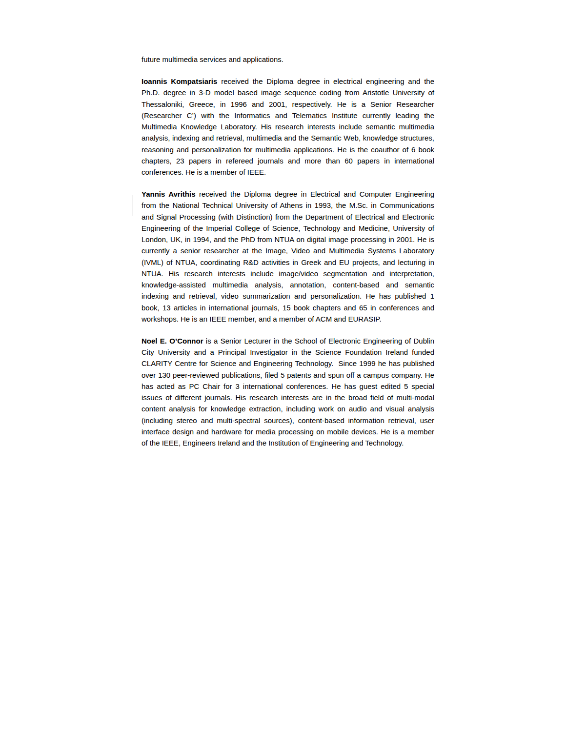future multimedia services and applications.
Ioannis Kompatsiaris received the Diploma degree in electrical engineering and the Ph.D. degree in 3-D model based image sequence coding from Aristotle University of Thessaloniki, Greece, in 1996 and 2001, respectively. He is a Senior Researcher (Researcher C’) with the Informatics and Telematics Institute currently leading the Multimedia Knowledge Laboratory. His research interests include semantic multimedia analysis, indexing and retrieval, multimedia and the Semantic Web, knowledge structures, reasoning and personalization for multimedia applications. He is the coauthor of 6 book chapters, 23 papers in refereed journals and more than 60 papers in international conferences. He is a member of IEEE.
Yannis Avrithis received the Diploma degree in Electrical and Computer Engineering from the National Technical University of Athens in 1993, the M.Sc. in Communications and Signal Processing (with Distinction) from the Department of Electrical and Electronic Engineering of the Imperial College of Science, Technology and Medicine, University of London, UK, in 1994, and the PhD from NTUA on digital image processing in 2001. He is currently a senior researcher at the Image, Video and Multimedia Systems Laboratory (IVML) of NTUA, coordinating R&D activities in Greek and EU projects, and lecturing in NTUA. His research interests include image/video segmentation and interpretation, knowledge-assisted multimedia analysis, annotation, content-based and semantic indexing and retrieval, video summarization and personalization. He has published 1 book, 13 articles in international journals, 15 book chapters and 65 in conferences and workshops. He is an IEEE member, and a member of ACM and EURASIP.
Noel E. O’Connor is a Senior Lecturer in the School of Electronic Engineering of Dublin City University and a Principal Investigator in the Science Foundation Ireland funded CLARITY Centre for Science and Engineering Technology. Since 1999 he has published over 130 peer-reviewed publications, filed 5 patents and spun off a campus company. He has acted as PC Chair for 3 international conferences. He has guest edited 5 special issues of different journals. His research interests are in the broad field of multi-modal content analysis for knowledge extraction, including work on audio and visual analysis (including stereo and multi-spectral sources), content-based information retrieval, user interface design and hardware for media processing on mobile devices. He is a member of the IEEE, Engineers Ireland and the Institution of Engineering and Technology.